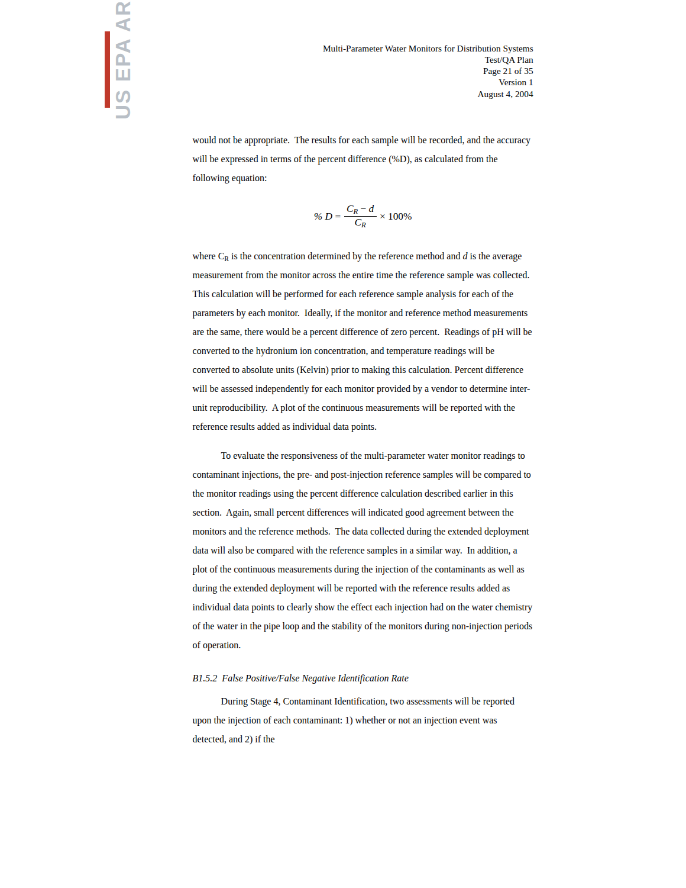US EPA ARCHIVE DOCUMENT
Multi-Parameter Water Monitors for Distribution Systems
Test/QA Plan
Page 21 of 35
Version 1
August 4, 2004
would not be appropriate. The results for each sample will be recorded, and the accuracy will be expressed in terms of the percent difference (%D), as calculated from the following equation:
% D = CR − d CR × 100%
where CR is the concentration determined by the reference method and d is the average measurement from the monitor across the entire time the reference sample was collected. This calculation will be performed for each reference sample analysis for each of the parameters by each monitor. Ideally, if the monitor and reference method measurements are the same, there would be a percent difference of zero percent. Readings of pH will be converted to the hydronium ion concentration, and temperature readings will be converted to absolute units (Kelvin) prior to making this calculation. Percent difference will be assessed independently for each monitor provided by a vendor to determine inter-unit reproducibility. A plot of the continuous measurements will be reported with the reference results added as individual data points.
To evaluate the responsiveness of the multi-parameter water monitor readings to contaminant injections, the pre- and post-injection reference samples will be compared to the monitor readings using the percent difference calculation described earlier in this section. Again, small percent differences will indicated good agreement between the monitors and the reference methods. The data collected during the extended deployment data will also be compared with the reference samples in a similar way. In addition, a plot of the continuous measurements during the injection of the contaminants as well as during the extended deployment will be reported with the reference results added as individual data points to clearly show the effect each injection had on the water chemistry of the water in the pipe loop and the stability of the monitors during non-injection periods of operation.
B1.5.2 False Positive/False Negative Identification Rate
During Stage 4, Contaminant Identification, two assessments will be reported upon the injection of each contaminant: 1) whether or not an injection event was detected, and 2) if the